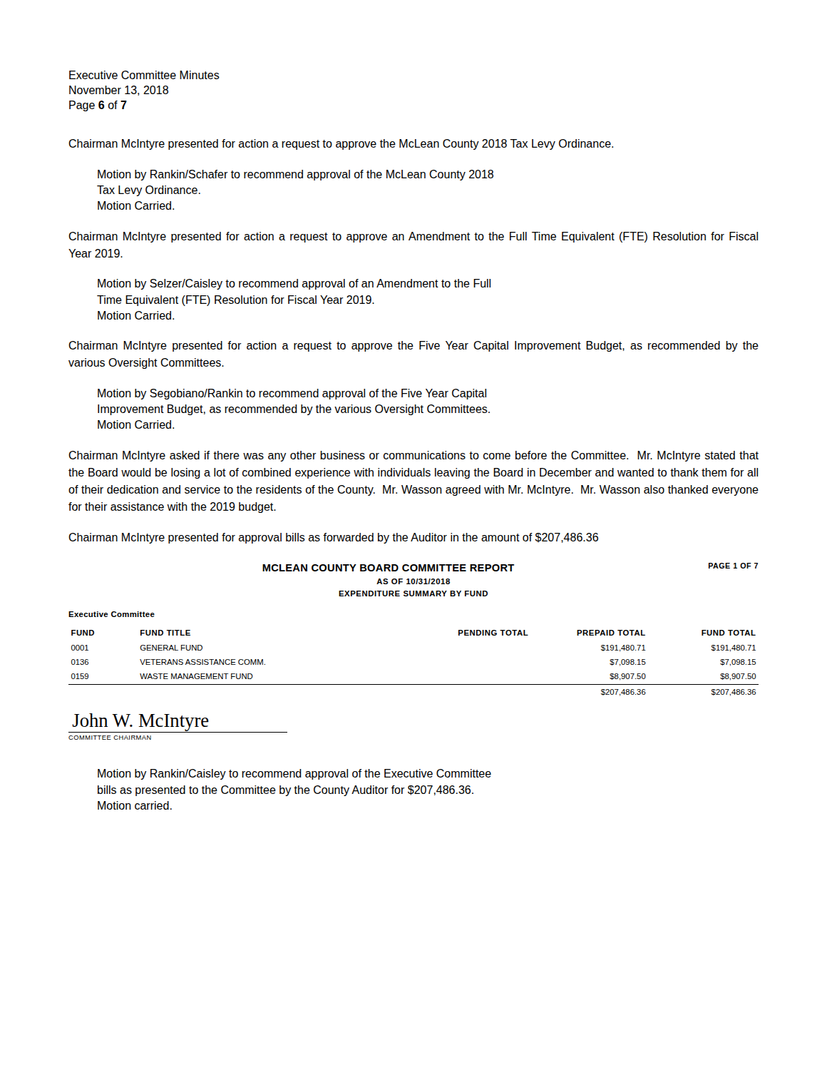Executive Committee Minutes
November 13, 2018
Page 6 of 7
Chairman McIntyre presented for action a request to approve the McLean County 2018 Tax Levy Ordinance.
Motion by Rankin/Schafer to recommend approval of the McLean County 2018
Tax Levy Ordinance.
Motion Carried.
Chairman McIntyre presented for action a request to approve an Amendment to the Full Time Equivalent (FTE) Resolution for Fiscal Year 2019.
Motion by Selzer/Caisley to recommend approval of an Amendment to the Full
Time Equivalent (FTE) Resolution for Fiscal Year 2019.
Motion Carried.
Chairman McIntyre presented for action a request to approve the Five Year Capital Improvement Budget, as recommended by the various Oversight Committees.
Motion by Segobiano/Rankin to recommend approval of the Five Year Capital
Improvement Budget, as recommended by the various Oversight Committees.
Motion Carried.
Chairman McIntyre asked if there was any other business or communications to come before the Committee. Mr. McIntyre stated that the Board would be losing a lot of combined experience with individuals leaving the Board in December and wanted to thank them for all of their dedication and service to the residents of the County. Mr. Wasson agreed with Mr. McIntyre. Mr. Wasson also thanked everyone for their assistance with the 2019 budget.
Chairman McIntyre presented for approval bills as forwarded by the Auditor in the amount of $207,486.36
PAGE 1 OF 7
MCLEAN COUNTY BOARD COMMITTEE REPORT
AS OF 10/31/2018
EXPENDITURE SUMMARY BY FUND
Executive Committee
| FUND | FUND TITLE | PENDING TOTAL | PREPAID TOTAL | FUND TOTAL |
| --- | --- | --- | --- | --- |
| 0001 | GENERAL FUND | | $191,480.71 | $191,480.71 |
| 0136 | VETERANS ASSISTANCE COMM. | | $7,098.15 | $7,098.15 |
| 0159 | WASTE MANAGEMENT FUND | | $8,907.50 | $8,907.50 |
| | | | $207,486.36 | $207,486.36 |
John W. McIntyre
COMMITTEE CHAIRMAN
Motion by Rankin/Caisley to recommend approval of the Executive Committee
bills as presented to the Committee by the County Auditor for $207,486.36.
Motion carried.